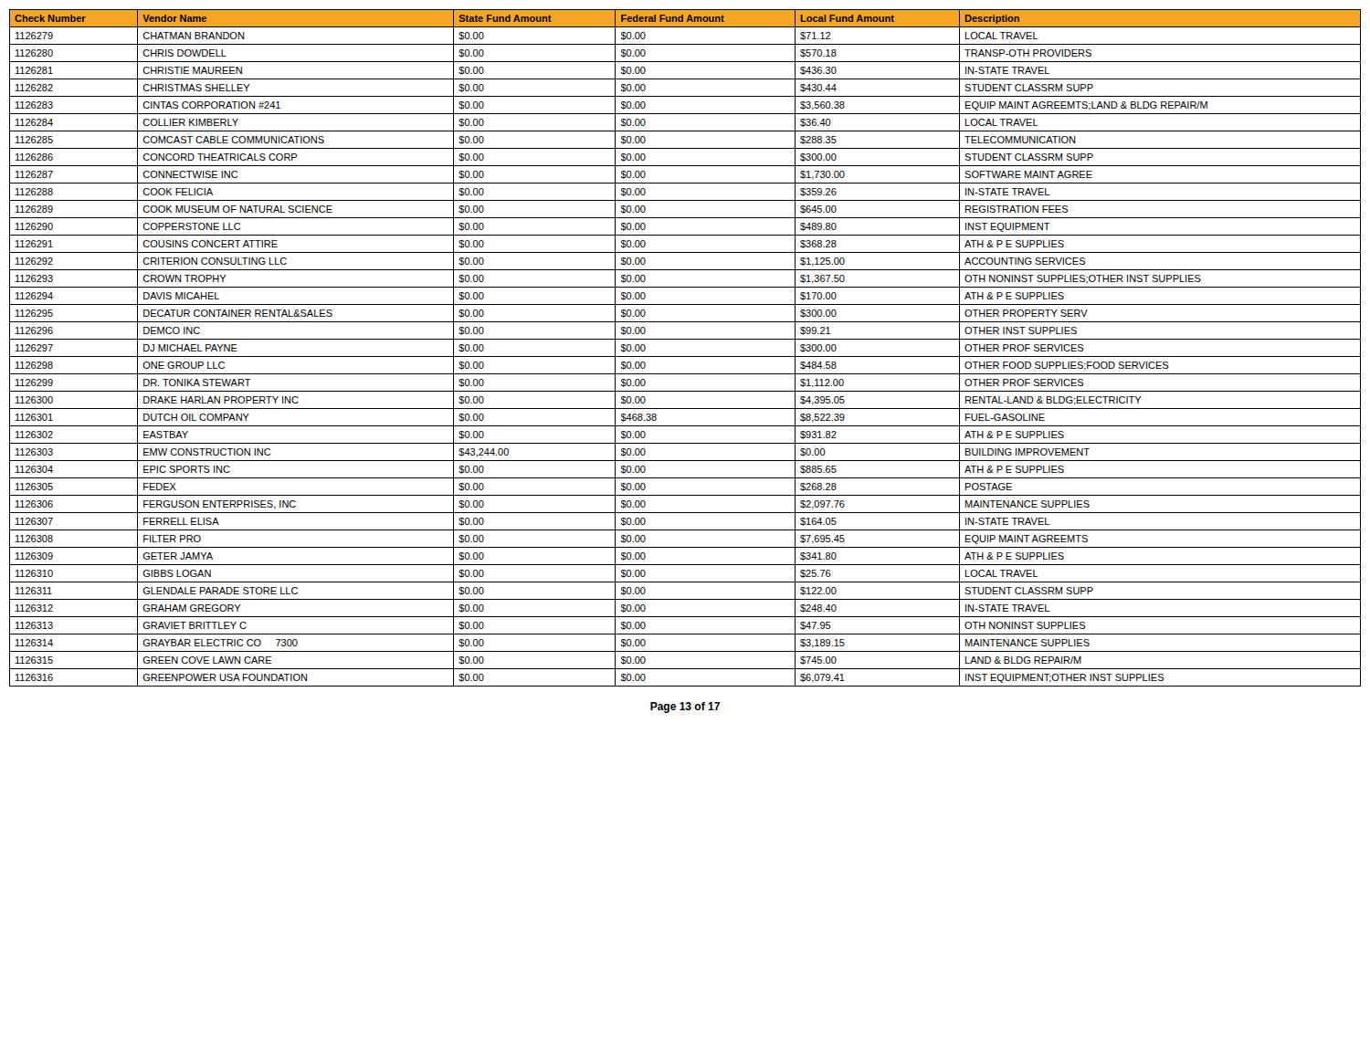| Check Number | Vendor Name | State Fund Amount | Federal Fund Amount | Local Fund Amount | Description |
| --- | --- | --- | --- | --- | --- |
| 1126279 | CHATMAN BRANDON | $0.00 | $0.00 | $71.12 | LOCAL TRAVEL |
| 1126280 | CHRIS DOWDELL | $0.00 | $0.00 | $570.18 | TRANSP-OTH PROVIDERS |
| 1126281 | CHRISTIE MAUREEN | $0.00 | $0.00 | $436.30 | IN-STATE TRAVEL |
| 1126282 | CHRISTMAS SHELLEY | $0.00 | $0.00 | $430.44 | STUDENT CLASSRM SUPP |
| 1126283 | CINTAS CORPORATION #241 | $0.00 | $0.00 | $3,560.38 | EQUIP MAINT AGREEMTS;LAND & BLDG REPAIR/M |
| 1126284 | COLLIER KIMBERLY | $0.00 | $0.00 | $36.40 | LOCAL TRAVEL |
| 1126285 | COMCAST CABLE COMMUNICATIONS | $0.00 | $0.00 | $288.35 | TELECOMMUNICATION |
| 1126286 | CONCORD THEATRICALS CORP | $0.00 | $0.00 | $300.00 | STUDENT CLASSRM SUPP |
| 1126287 | CONNECTWISE INC | $0.00 | $0.00 | $1,730.00 | SOFTWARE MAINT AGREE |
| 1126288 | COOK FELICIA | $0.00 | $0.00 | $359.26 | IN-STATE TRAVEL |
| 1126289 | COOK MUSEUM OF NATURAL SCIENCE | $0.00 | $0.00 | $645.00 | REGISTRATION FEES |
| 1126290 | COPPERSTONE LLC | $0.00 | $0.00 | $489.80 | INST EQUIPMENT |
| 1126291 | COUSINS CONCERT ATTIRE | $0.00 | $0.00 | $368.28 | ATH & P E SUPPLIES |
| 1126292 | CRITERION CONSULTING LLC | $0.00 | $0.00 | $1,125.00 | ACCOUNTING SERVICES |
| 1126293 | CROWN TROPHY | $0.00 | $0.00 | $1,367.50 | OTH NONINST SUPPLIES;OTHER INST SUPPLIES |
| 1126294 | DAVIS MICAHEL | $0.00 | $0.00 | $170.00 | ATH & P E SUPPLIES |
| 1126295 | DECATUR CONTAINER RENTAL&SALES | $0.00 | $0.00 | $300.00 | OTHER PROPERTY SERV |
| 1126296 | DEMCO INC | $0.00 | $0.00 | $99.21 | OTHER INST SUPPLIES |
| 1126297 | DJ MICHAEL PAYNE | $0.00 | $0.00 | $300.00 | OTHER PROF SERVICES |
| 1126298 | ONE GROUP LLC | $0.00 | $0.00 | $484.58 | OTHER FOOD SUPPLIES;FOOD SERVICES |
| 1126299 | DR. TONIKA STEWART | $0.00 | $0.00 | $1,112.00 | OTHER PROF SERVICES |
| 1126300 | DRAKE HARLAN PROPERTY INC | $0.00 | $0.00 | $4,395.05 | RENTAL-LAND & BLDG;ELECTRICITY |
| 1126301 | DUTCH OIL COMPANY | $0.00 | $468.38 | $8,522.39 | FUEL-GASOLINE |
| 1126302 | EASTBAY | $0.00 | $0.00 | $931.82 | ATH & P E SUPPLIES |
| 1126303 | EMW CONSTRUCTION INC | $43,244.00 | $0.00 | $0.00 | BUILDING IMPROVEMENT |
| 1126304 | EPIC SPORTS INC | $0.00 | $0.00 | $885.65 | ATH & P E SUPPLIES |
| 1126305 | FEDEX | $0.00 | $0.00 | $268.28 | POSTAGE |
| 1126306 | FERGUSON ENTERPRISES, INC | $0.00 | $0.00 | $2,097.76 | MAINTENANCE SUPPLIES |
| 1126307 | FERRELL ELISA | $0.00 | $0.00 | $164.05 | IN-STATE TRAVEL |
| 1126308 | FILTER PRO | $0.00 | $0.00 | $7,695.45 | EQUIP MAINT AGREEMTS |
| 1126309 | GETER JAMYA | $0.00 | $0.00 | $341.80 | ATH & P E SUPPLIES |
| 1126310 | GIBBS LOGAN | $0.00 | $0.00 | $25.76 | LOCAL TRAVEL |
| 1126311 | GLENDALE PARADE STORE LLC | $0.00 | $0.00 | $122.00 | STUDENT CLASSRM SUPP |
| 1126312 | GRAHAM GREGORY | $0.00 | $0.00 | $248.40 | IN-STATE TRAVEL |
| 1126313 | GRAVIET BRITTLEY C | $0.00 | $0.00 | $47.95 | OTH NONINST SUPPLIES |
| 1126314 | GRAYBAR ELECTRIC CO 7300 | $0.00 | $0.00 | $3,189.15 | MAINTENANCE SUPPLIES |
| 1126315 | GREEN COVE LAWN CARE | $0.00 | $0.00 | $745.00 | LAND & BLDG REPAIR/M |
| 1126316 | GREENPOWER USA FOUNDATION | $0.00 | $0.00 | $6,079.41 | INST EQUIPMENT;OTHER INST SUPPLIES |
Page 13 of 17